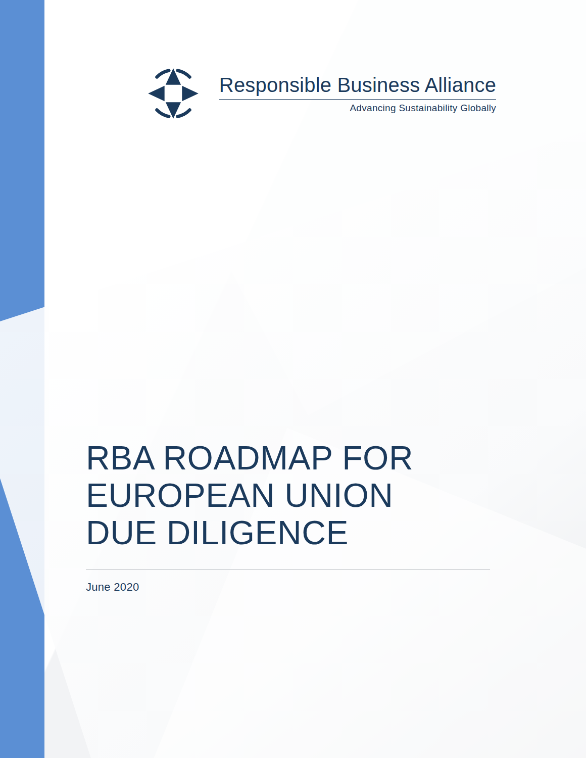Responsible Business Alliance
Advancing Sustainability Globally
RBA Roadmap for
European Union
Due Diligence
June 2020